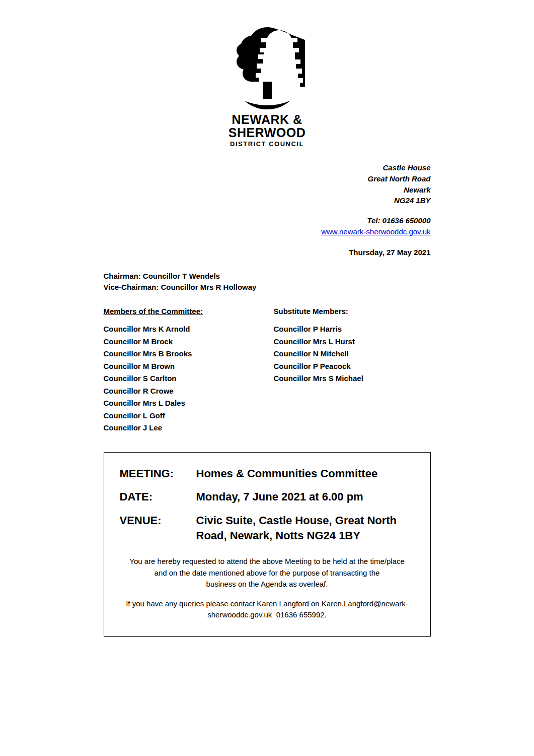NEWARK &
SHERWOOD
DISTRICT COUNCIL
Castle House
Great North Road
Newark
NG24 1BY
Tel: 01636 650000
www.newark-sherwooddc.gov.uk
Thursday, 27 May 2021
Chairman: Councillor T Wendels
Vice-Chairman: Councillor Mrs R Holloway
| Members of the Committee: | Substitute Members: |
| --- | --- |
| Councillor Mrs K Arnold | Councillor P Harris |
| Councillor M Brock | Councillor Mrs L Hurst |
| Councillor Mrs B Brooks | Councillor N Mitchell |
| Councillor M Brown | Councillor P Peacock |
| Councillor S Carlton | Councillor Mrs S Michael |
| Councillor R Crowe | |
| Councillor Mrs L Dales | |
| Councillor L Goff | |
| Councillor J Lee | |
| MEETING: | Homes & Communities Committee |
| DATE: | Monday, 7 June 2021 at 6.00 pm |
| VENUE: | Civic Suite, Castle House, Great North Road, Newark, Notts NG24 1BY |
You are hereby requested to attend the above Meeting to be held at the time/place
and on the date mentioned above for the purpose of transacting the
business on the Agenda as overleaf.
If you have any queries please contact Karen Langford on Karen.Langford@newark-sherwooddc.gov.uk 01636 655992.